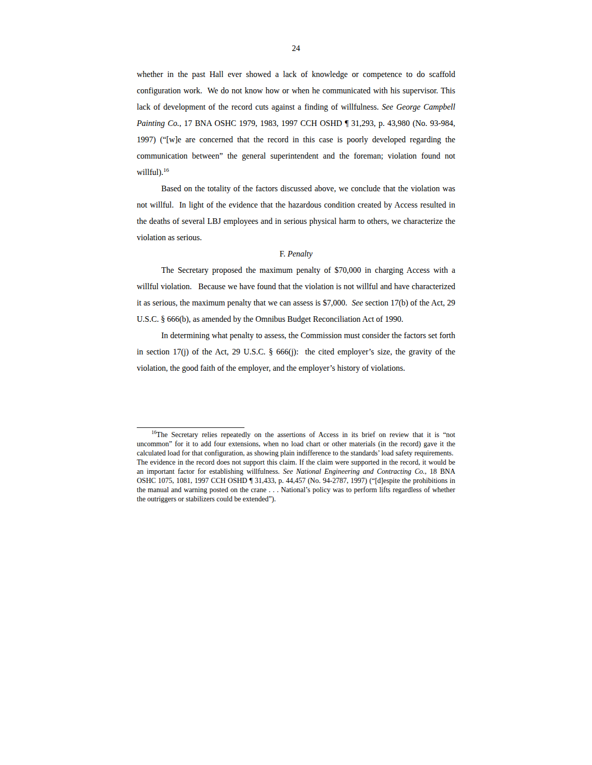24
whether in the past Hall ever showed a lack of knowledge or competence to do scaffold configuration work. We do not know how or when he communicated with his supervisor. This lack of development of the record cuts against a finding of willfulness. See George Campbell Painting Co., 17 BNA OSHC 1979, 1983, 1997 CCH OSHD ¶ 31,293, p. 43,980 (No. 93-984, 1997) (“[w]e are concerned that the record in this case is poorly developed regarding the communication between” the general superintendent and the foreman; violation found not willful).16
Based on the totality of the factors discussed above, we conclude that the violation was not willful. In light of the evidence that the hazardous condition created by Access resulted in the deaths of several LBJ employees and in serious physical harm to others, we characterize the violation as serious.
F. Penalty
The Secretary proposed the maximum penalty of $70,000 in charging Access with a willful violation. Because we have found that the violation is not willful and have characterized it as serious, the maximum penalty that we can assess is $7,000. See section 17(b) of the Act, 29 U.S.C. § 666(b), as amended by the Omnibus Budget Reconciliation Act of 1990.
In determining what penalty to assess, the Commission must consider the factors set forth in section 17(j) of the Act, 29 U.S.C. § 666(j): the cited employer’s size, the gravity of the violation, the good faith of the employer, and the employer’s history of violations.
16The Secretary relies repeatedly on the assertions of Access in its brief on review that it is “not uncommon” for it to add four extensions, when no load chart or other materials (in the record) gave it the calculated load for that configuration, as showing plain indifference to the standards’ load safety requirements. The evidence in the record does not support this claim. If the claim were supported in the record, it would be an important factor for establishing willfulness. See National Engineering and Contracting Co., 18 BNA OSHC 1075, 1081, 1997 CCH OSHD ¶ 31,433, p. 44,457 (No. 94-2787, 1997) (“[d]espite the prohibitions in the manual and warning posted on the crane . . . National’s policy was to perform lifts regardless of whether the outriggers or stabilizers could be extended”).